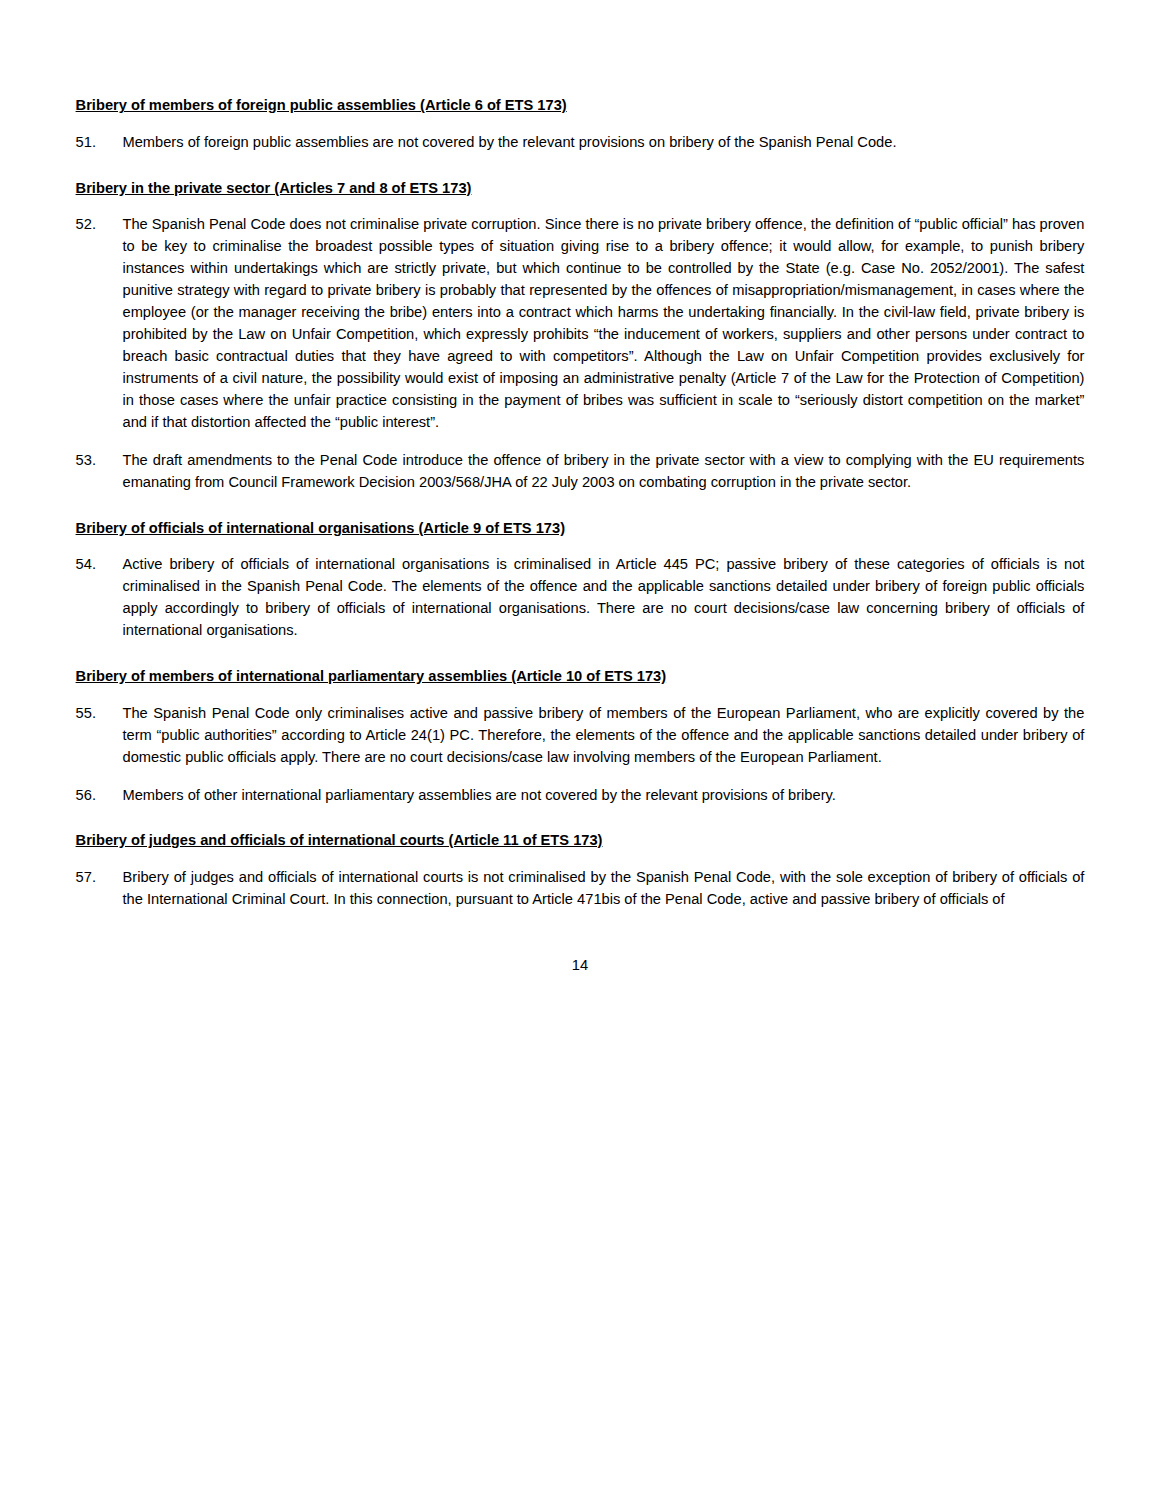Bribery of members of foreign public assemblies (Article 6 of ETS 173)
51.
Members of foreign public assemblies are not covered by the relevant provisions on bribery of the Spanish Penal Code.
Bribery in the private sector (Articles 7 and 8 of ETS 173)
52.
The Spanish Penal Code does not criminalise private corruption. Since there is no private bribery offence, the definition of “public official” has proven to be key to criminalise the broadest possible types of situation giving rise to a bribery offence; it would allow, for example, to punish bribery instances within undertakings which are strictly private, but which continue to be controlled by the State (e.g. Case No. 2052/2001). The safest punitive strategy with regard to private bribery is probably that represented by the offences of misappropriation/mismanagement, in cases where the employee (or the manager receiving the bribe) enters into a contract which harms the undertaking financially. In the civil-law field, private bribery is prohibited by the Law on Unfair Competition, which expressly prohibits “the inducement of workers, suppliers and other persons under contract to breach basic contractual duties that they have agreed to with competitors”. Although the Law on Unfair Competition provides exclusively for instruments of a civil nature, the possibility would exist of imposing an administrative penalty (Article 7 of the Law for the Protection of Competition) in those cases where the unfair practice consisting in the payment of bribes was sufficient in scale to “seriously distort competition on the market” and if that distortion affected the “public interest”.
53.
The draft amendments to the Penal Code introduce the offence of bribery in the private sector with a view to complying with the EU requirements emanating from Council Framework Decision 2003/568/JHA of 22 July 2003 on combating corruption in the private sector.
Bribery of officials of international organisations (Article 9 of ETS 173)
54.
Active bribery of officials of international organisations is criminalised in Article 445 PC; passive bribery of these categories of officials is not criminalised in the Spanish Penal Code. The elements of the offence and the applicable sanctions detailed under bribery of foreign public officials apply accordingly to bribery of officials of international organisations. There are no court decisions/case law concerning bribery of officials of international organisations.
Bribery of members of international parliamentary assemblies (Article 10 of ETS 173)
55.
The Spanish Penal Code only criminalises active and passive bribery of members of the European Parliament, who are explicitly covered by the term “public authorities” according to Article 24(1) PC. Therefore, the elements of the offence and the applicable sanctions detailed under bribery of domestic public officials apply. There are no court decisions/case law involving members of the European Parliament.
56.
Members of other international parliamentary assemblies are not covered by the relevant provisions of bribery.
Bribery of judges and officials of international courts (Article 11 of ETS 173)
57.
Bribery of judges and officials of international courts is not criminalised by the Spanish Penal Code, with the sole exception of bribery of officials of the International Criminal Court. In this connection, pursuant to Article 471bis of the Penal Code, active and passive bribery of officials of
14